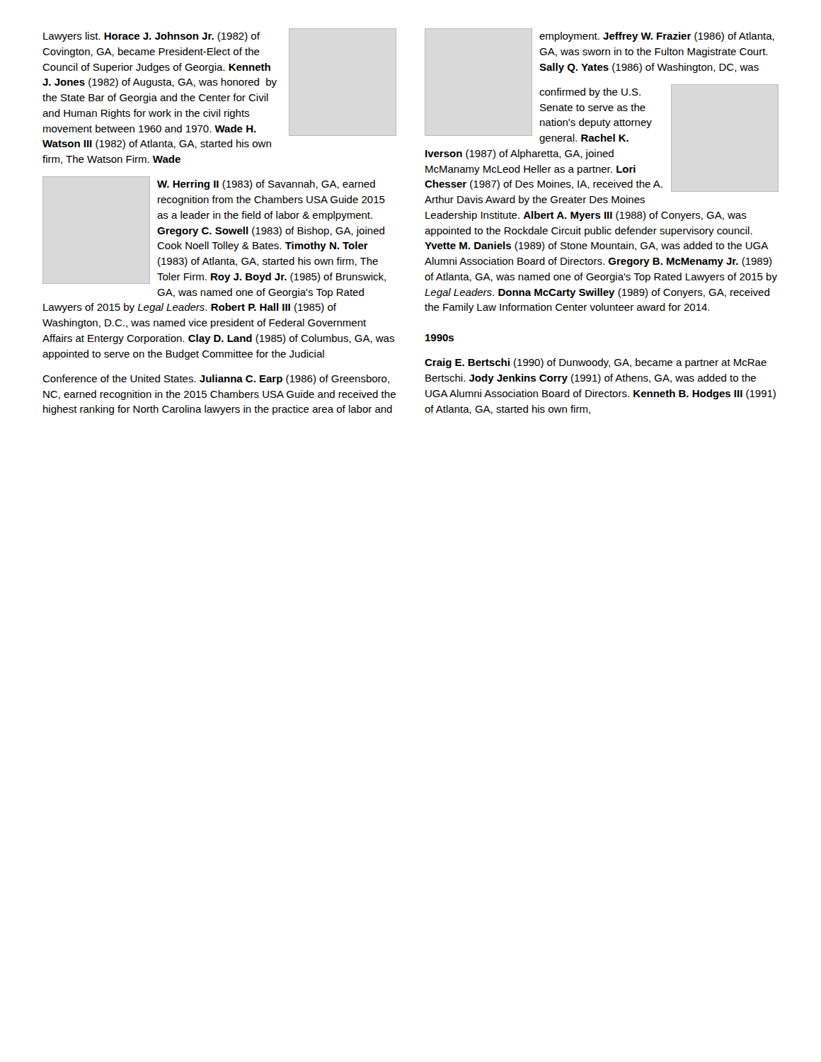Lawyers list. Horace J. Johnson Jr. (1982) of Covington, GA, became President-Elect of the Council of Superior Judges of Georgia. Kenneth J. Jones (1982) of Augusta, GA, was honored by the State Bar of Georgia and the Center for Civil and Human Rights for work in the civil rights movement between 1960 and 1970. Wade H. Watson III (1982) of Atlanta, GA, started his own firm, The Watson Firm. Wade
W. Herring II (1983) of Savannah, GA, earned recognition from the Chambers USA Guide 2015 as a leader in the field of labor & emplpyment. Gregory C. Sowell (1983) of Bishop, GA, joined Cook Noell Tolley & Bates. Timothy N. Toler (1983) of Atlanta, GA, started his own firm, The Toler Firm. Roy J. Boyd Jr. (1985) of Brunswick, GA, was named one of Georgia's Top Rated Lawyers of 2015 by Legal Leaders. Robert P. Hall III (1985) of Washington, D.C., was named vice president of Federal Government Affairs at Entergy Corporation. Clay D. Land (1985) of Columbus, GA, was appointed to serve on the Budget Committee for the Judicial
Conference of the United States. Julianna C. Earp (1986) of Greensboro, NC, earned recognition in the 2015 Chambers USA Guide and received the highest ranking for North Carolina lawyers in the practice area of labor and employment. Jeffrey W. Frazier (1986) of Atlanta, GA, was sworn in to the Fulton Magistrate Court. Sally Q. Yates (1986) of Washington, DC, was
confirmed by the U.S. Senate to serve as the nation's deputy attorney general. Rachel K. Iverson (1987) of Alpharetta, GA, joined McManamy McLeod Heller as a partner. Lori Chesser (1987) of Des Moines, IA, received the A. Arthur Davis Award by the Greater Des Moines Leadership Institute. Albert A. Myers III (1988) of Conyers, GA, was appointed to the Rockdale Circuit public defender supervisory council. Yvette M. Daniels (1989) of Stone Mountain, GA, was added to the UGA Alumni Association Board of Directors. Gregory B. McMenamy Jr. (1989) of Atlanta, GA, was named one of Georgia's Top Rated Lawyers of 2015 by Legal Leaders. Donna McCarty Swilley (1989) of Conyers, GA, received the Family Law Information Center volunteer award for 2014.
1990s
Craig E. Bertschi (1990) of Dunwoody, GA, became a partner at McRae Bertschi. Jody Jenkins Corry (1991) of Athens, GA, was added to the UGA Alumni Association Board of Directors. Kenneth B. Hodges III (1991) of Atlanta, GA, started his own firm,